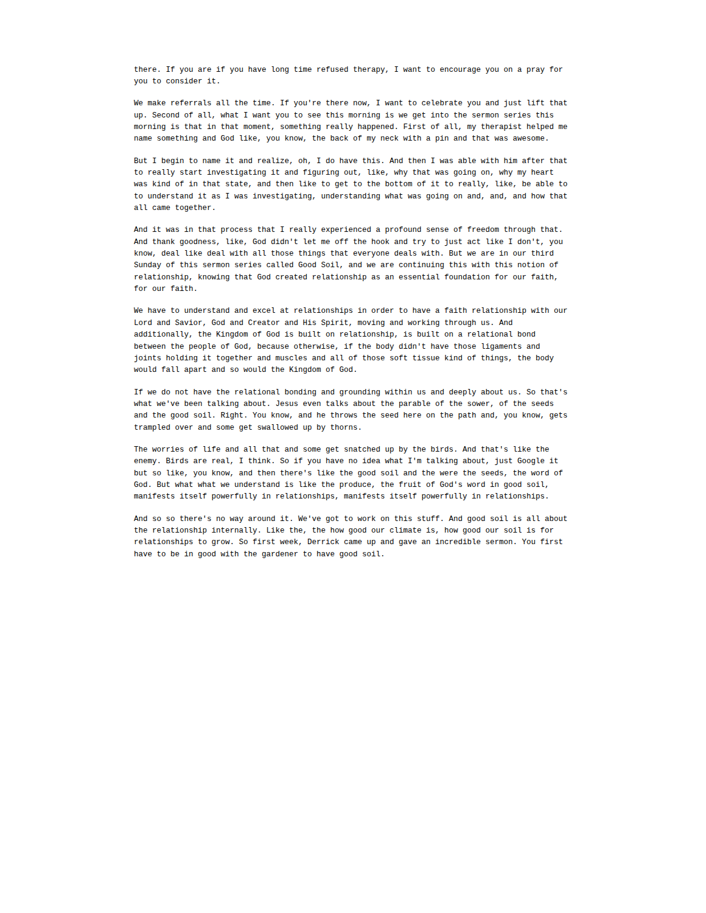there. If you are if you have long time refused therapy, I want to encourage you on a pray for you to consider it.
We make referrals all the time. If you're there now, I want to celebrate you and just lift that up. Second of all, what I want you to see this morning is we get into the sermon series this morning is that in that moment, something really happened. First of all, my therapist helped me name something and God like, you know, the back of my neck with a pin and that was awesome.
But I begin to name it and realize, oh, I do have this. And then I was able with him after that to really start investigating it and figuring out, like, why that was going on, why my heart was kind of in that state, and then like to get to the bottom of it to really, like, be able to to understand it as I was investigating, understanding what was going on and, and, and how that all came together.
And it was in that process that I really experienced a profound sense of freedom through that. And thank goodness, like, God didn't let me off the hook and try to just act like I don't, you know, deal like deal with all those things that everyone deals with. But we are in our third Sunday of this sermon series called Good Soil, and we are continuing this with this notion of relationship, knowing that God created relationship as an essential foundation for our faith, for our faith.
We have to understand and excel at relationships in order to have a faith relationship with our Lord and Savior, God and Creator and His Spirit, moving and working through us. And additionally, the Kingdom of God is built on relationship, is built on a relational bond between the people of God, because otherwise, if the body didn't have those ligaments and joints holding it together and muscles and all of those soft tissue kind of things, the body would fall apart and so would the Kingdom of God.
If we do not have the relational bonding and grounding within us and deeply about us. So that's what we've been talking about. Jesus even talks about the parable of the sower, of the seeds and the good soil. Right. You know, and he throws the seed here on the path and, you know, gets trampled over and some get swallowed up by thorns.
The worries of life and all that and some get snatched up by the birds. And that's like the enemy. Birds are real, I think. So if you have no idea what I'm talking about, just Google it but so like, you know, and then there's like the good soil and the were the seeds, the word of God. But what what we understand is like the produce, the fruit of God's word in good soil, manifests itself powerfully in relationships, manifests itself powerfully in relationships.
And so so there's no way around it. We've got to work on this stuff. And good soil is all about the relationship internally. Like the, the how good our climate is, how good our soil is for relationships to grow. So first week, Derrick came up and gave an incredible sermon. You first have to be in good with the gardener to have good soil.